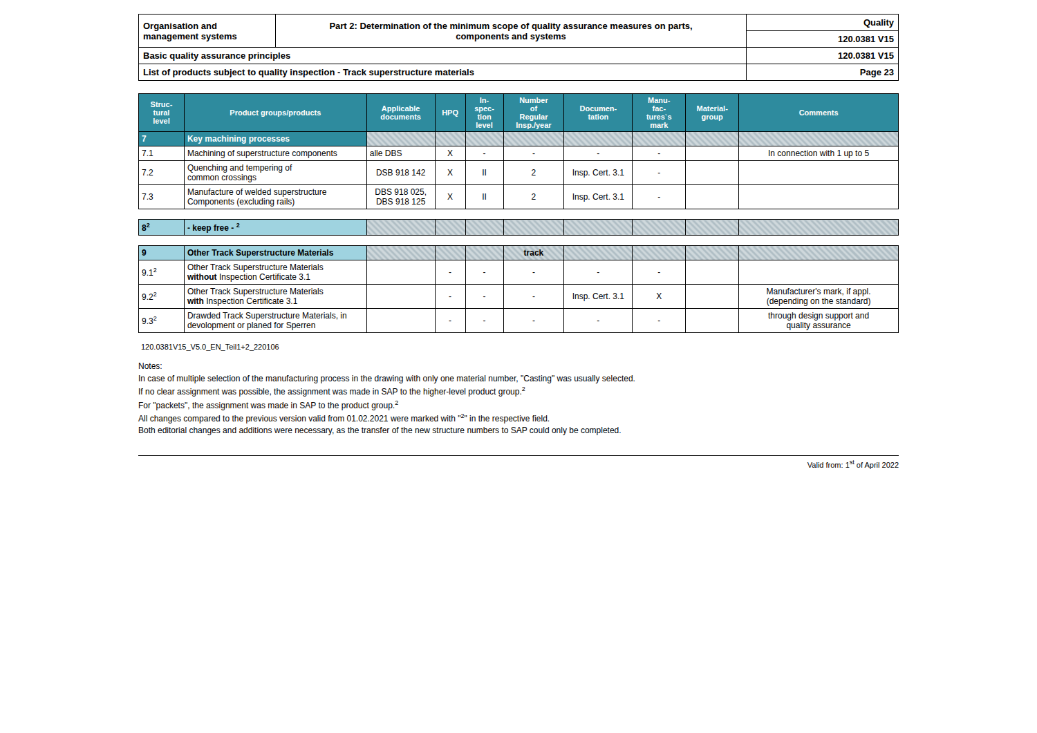| Organisation and management systems | Part 2: Determination of the minimum scope of quality assurance measures on parts, components and systems | Quality |
| 120.0381 V15 |
| Basic quality assurance principles | 120.0381 V15 |
| List of products subject to quality inspection - Track superstructure materials | Page 23 |
| Struc- tural level | Product groups/products | Applicable documents | HPQ | In- spec- tion level | Number of Regular Insp./year | Documen- tation | Manu- fac- tures`s mark | Material- group | Comments |
| --- | --- | --- | --- | --- | --- | --- | --- | --- | --- |
| 7 | Key machining processes | | | | | | | | |
| 7.1 | Machining of superstructure components | alle DBS | X | - | - | - | - | | In connection with 1 up to 5 |
| 7.2 | Quenching and tempering of common crossings | DSB 918 142 | X | II | 2 | Insp. Cert. 3.1 | - | | |
| 7.3 | Manufacture of welded superstructure Components (excluding rails) | DBS 918 025, DBS 918 125 | X | II | 2 | Insp. Cert. 3.1 | - | | |
| 8 2 | - keep free - 2 | | | | | | | | |
| 9 | Other Track Superstructure Materials | | | | track | | | | |
| 9.1 2 | Other Track Superstructure Materials without Inspection Certificate 3.1 | | - | - | - | - | - | | |
| 9.2 2 | Other Track Superstructure Materials with Inspection Certificate 3.1 | | - | - | - | Insp. Cert. 3.1 | X | | Manufacturer's mark, if appl. (depending on the standard) |
| 9.3 2 | Drawded Track Superstructure Materials, in devolopment or planed for Sperren | | - | - | - | - | - | | through design support and quality assurance |
120.0381V15_V5.0_EN_Teil1+2_220106
Notes:
In case of multiple selection of the manufacturing process in the drawing with only one material number, "Casting" was usually selected.
If no clear assignment was possible, the assignment was made in SAP to the higher-level product group.2
For "packets", the assignment was made in SAP to the product group.2
All changes compared to the previous version valid from 01.02.2021 were marked with "2" in the respective field.
Both editorial changes and additions were necessary, as the transfer of the new structure numbers to SAP could only be completed.
Valid from: 1st of April 2022